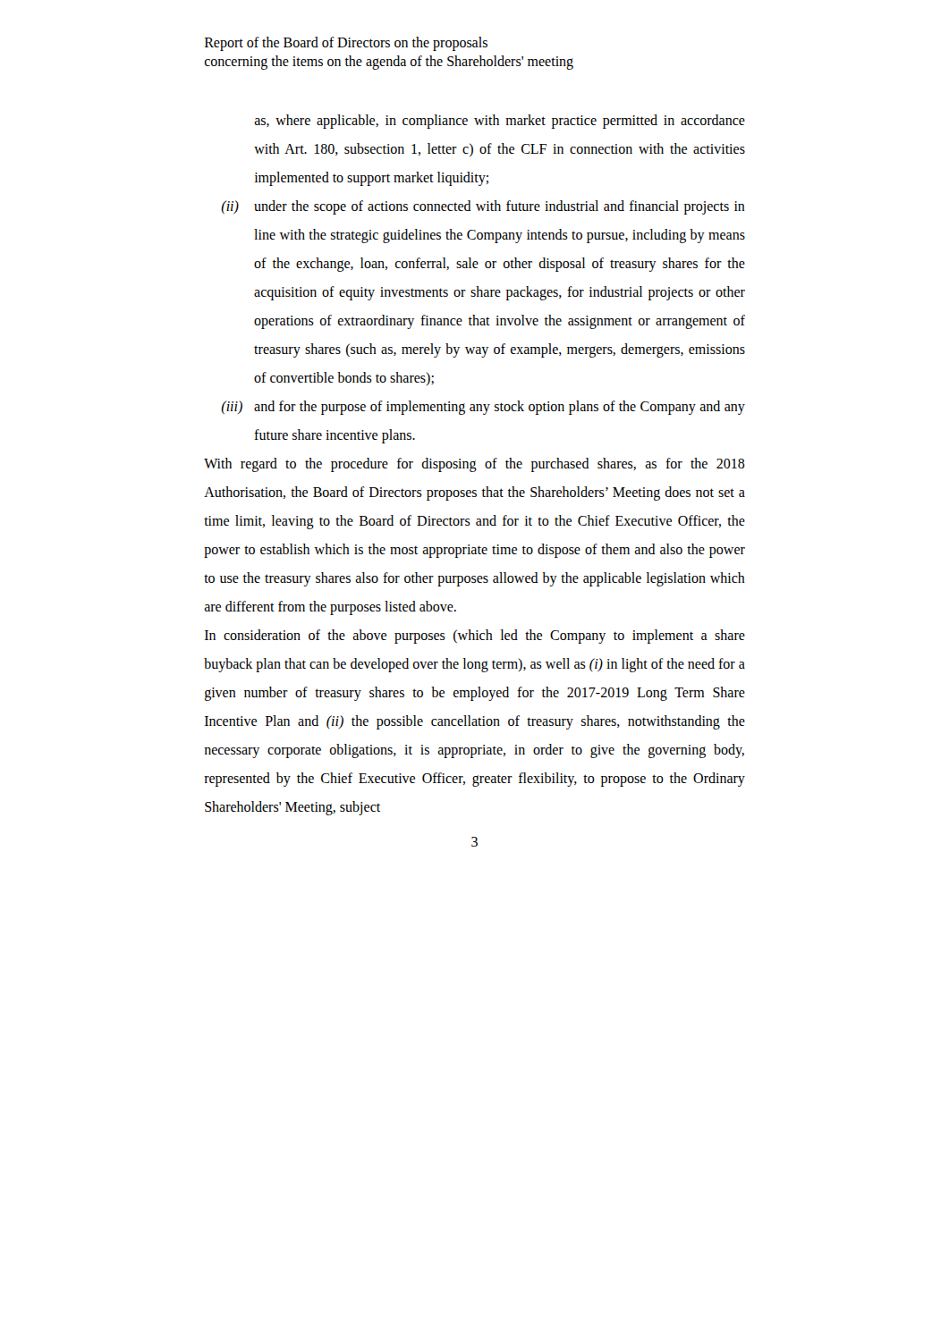Report of the Board of Directors on the proposals
concerning the items on the agenda of the Shareholders' meeting
as, where applicable, in compliance with market practice permitted in accordance with Art. 180, subsection 1, letter c) of the CLF in connection with the activities implemented to support market liquidity;
(ii)
under the scope of actions connected with future industrial and financial projects in line with the strategic guidelines the Company intends to pursue, including by means of the exchange, loan, conferral, sale or other disposal of treasury shares for the acquisition of equity investments or share packages, for industrial projects or other operations of extraordinary finance that involve the assignment or arrangement of treasury shares (such as, merely by way of example, mergers, demergers, emissions of convertible bonds to shares);
(iii)
and for the purpose of implementing any stock option plans of the Company and any future share incentive plans.
With regard to the procedure for disposing of the purchased shares, as for the 2018 Authorisation, the Board of Directors proposes that the Shareholders’ Meeting does not set a time limit, leaving to the Board of Directors and for it to the Chief Executive Officer, the power to establish which is the most appropriate time to dispose of them and also the power to use the treasury shares also for other purposes allowed by the applicable legislation which are different from the purposes listed above.
In consideration of the above purposes (which led the Company to implement a share buyback plan that can be developed over the long term), as well as (i) in light of the need for a given number of treasury shares to be employed for the 2017-2019 Long Term Share Incentive Plan and (ii) the possible cancellation of treasury shares, notwithstanding the necessary corporate obligations, it is appropriate, in order to give the governing body, represented by the Chief Executive Officer, greater flexibility, to propose to the Ordinary Shareholders' Meeting, subject
3